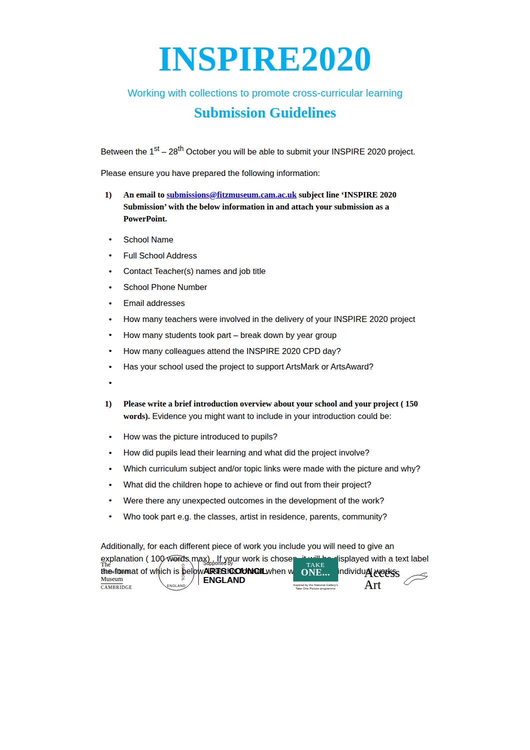INSPIRE2020
Working with collections to promote cross-curricular learning
Submission Guidelines
Between the 1st – 28th October you will be able to submit your INSPIRE 2020 project.
Please ensure you have prepared the following information:
An email to submissions@fitzmuseum.cam.ac.uk subject line ‘INSPIRE 2020 Submission’ with the below information in and attach your submission as a PowerPoint.
School Name
Full School Address
Contact Teacher(s) names and job title
School Phone Number
Email addresses
How many teachers were involved in the delivery of your INSPIRE 2020 project
How many students took part – break down by year group
How many colleagues attend the INSPIRE 2020 CPD day?
Has your school used the project to support ArtsMark or ArtsAward?
Please write a brief introduction overview about your school and your project ( 150 words). Evidence you might want to include in your introduction could be:
How was the picture introduced to pupils?
How did pupils lead their learning and what did the project involve?
Which curriculum subject and/or topic links were made with the picture and why?
What did the children hope to achieve or find out from their project?
Were there any unexpected outcomes in the development of the work?
Who took part e.g. the classes, artist in residence, parents, community?
Additionally, for each different piece of work you include you will need to give an explanation ( 100 words max) . If your work is chosen, it will be displayed with a text label the format of which is below. Use this format when writing about individual works
The Fitzwilliam Museum CAMBRIDGE
Arts Council England
Supported by
ARTS COUNCIL
ENGLAND
TAKE ONE...
Inspired by the National Gallery's
Take One Picture programme
Access
Art